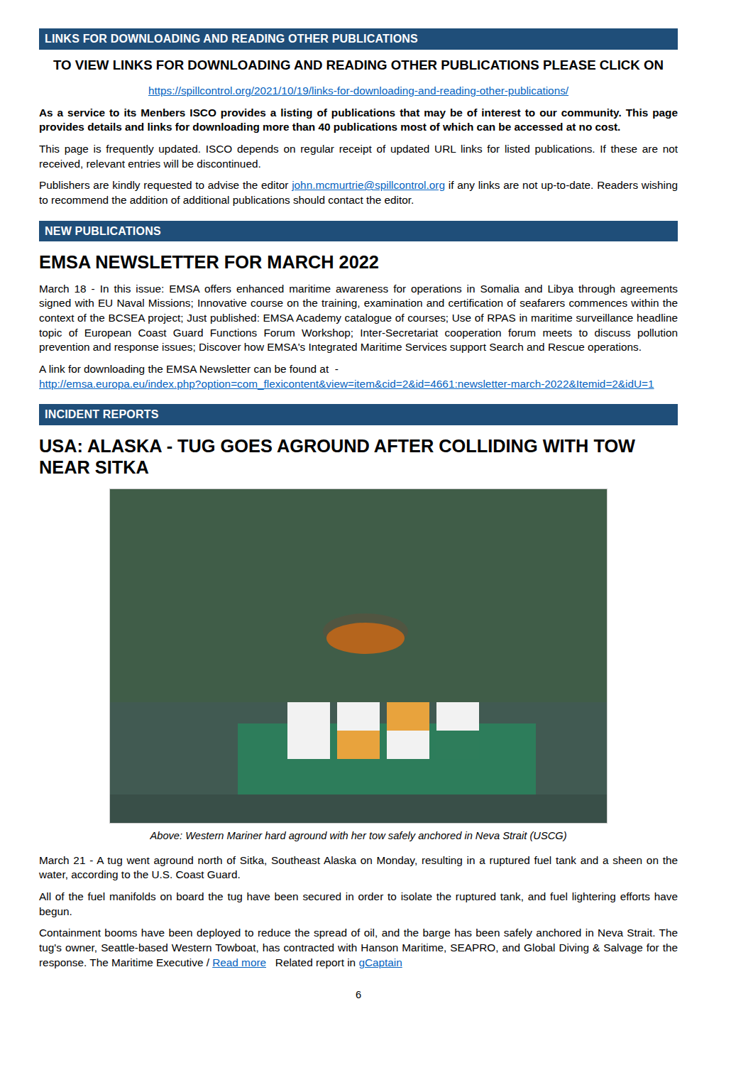LINKS FOR DOWNLOADING AND READING OTHER PUBLICATIONS
TO VIEW LINKS FOR DOWNLOADING AND READING OTHER PUBLICATIONS PLEASE CLICK ON
https://spillcontrol.org/2021/10/19/links-for-downloading-and-reading-other-publications/
As a service to its Menbers ISCO provides a listing of publications that may be of interest to our community. This page provides details and links for downloading more than 40 publications most of which can be accessed at no cost.
This page is frequently updated. ISCO depends on regular receipt of updated URL links for listed publications. If these are not received, relevant entries will be discontinued.
Publishers are kindly requested to advise the editor john.mcmurtrie@spillcontrol.org if any links are not up-to-date. Readers wishing to recommend the addition of additional publications should contact the editor.
NEW PUBLICATIONS
EMSA NEWSLETTER FOR MARCH 2022
March 18 - In this issue: EMSA offers enhanced maritime awareness for operations in Somalia and Libya through agreements signed with EU Naval Missions; Innovative course on the training, examination and certification of seafarers commences within the context of the BCSEA project; Just published: EMSA Academy catalogue of courses; Use of RPAS in maritime surveillance headline topic of European Coast Guard Functions Forum Workshop; Inter-Secretariat cooperation forum meets to discuss pollution prevention and response issues; Discover how EMSA's Integrated Maritime Services support Search and Rescue operations.
A link for downloading the EMSA Newsletter can be found at -
http://emsa.europa.eu/index.php?option=com_flexicontent&view=item&cid=2&id=4661:newsletter-march-2022&Itemid=2&idU=1
INCIDENT REPORTS
USA: ALASKA - TUG GOES AGROUND AFTER COLLIDING WITH TOW NEAR SITKA
Above: Western Mariner hard aground with her tow safely anchored in Neva Strait (USCG)
March 21 - A tug went aground north of Sitka, Southeast Alaska on Monday, resulting in a ruptured fuel tank and a sheen on the water, according to the U.S. Coast Guard.
All of the fuel manifolds on board the tug have been secured in order to isolate the ruptured tank, and fuel lightering efforts have begun.
Containment booms have been deployed to reduce the spread of oil, and the barge has been safely anchored in Neva Strait. The tug's owner, Seattle-based Western Towboat, has contracted with Hanson Maritime, SEAPRO, and Global Diving & Salvage for the response. The Maritime Executive / Read more Related report in gCaptain
6